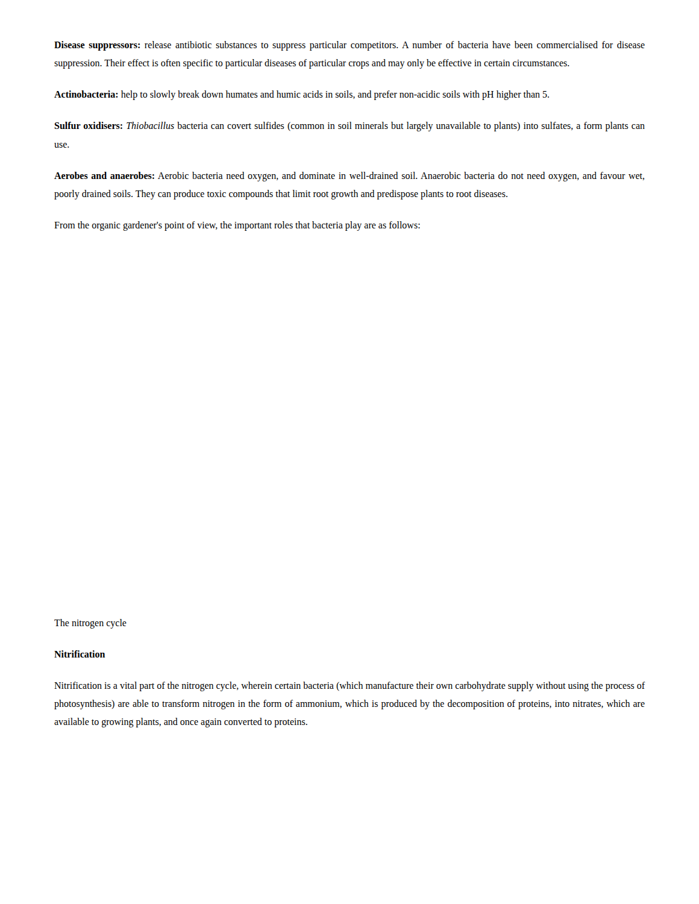Disease suppressors: release antibiotic substances to suppress particular competitors. A number of bacteria have been commercialised for disease suppression. Their effect is often specific to particular diseases of particular crops and may only be effective in certain circumstances.
Actinobacteria: help to slowly break down humates and humic acids in soils, and prefer non-acidic soils with pH higher than 5.
Sulfur oxidisers: Thiobacillus bacteria can covert sulfides (common in soil minerals but largely unavailable to plants) into sulfates, a form plants can use.
Aerobes and anaerobes: Aerobic bacteria need oxygen, and dominate in well-drained soil. Anaerobic bacteria do not need oxygen, and favour wet, poorly drained soils. They can produce toxic compounds that limit root growth and predispose plants to root diseases.
From the organic gardener's point of view, the important roles that bacteria play are as follows:
The nitrogen cycle
Nitrification
Nitrification is a vital part of the nitrogen cycle, wherein certain bacteria (which manufacture their own carbohydrate supply without using the process of photosynthesis) are able to transform nitrogen in the form of ammonium, which is produced by the decomposition of proteins, into nitrates, which are available to growing plants, and once again converted to proteins.